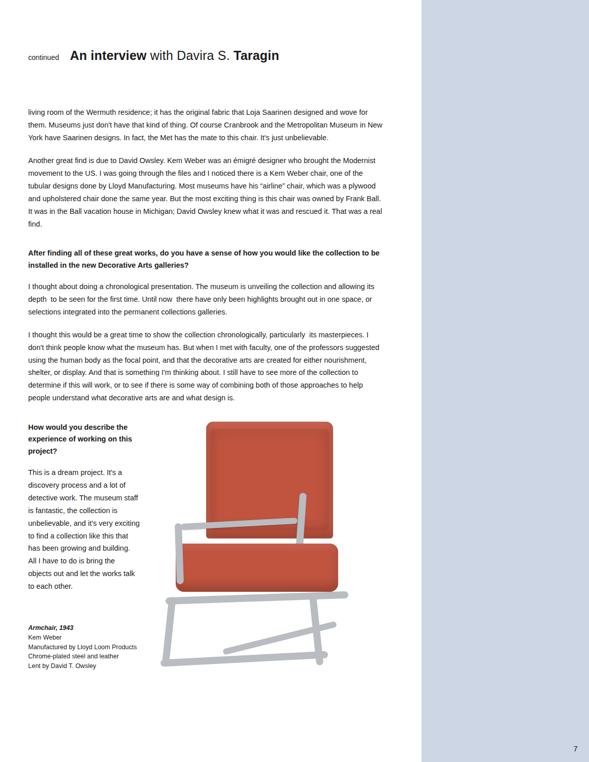continued An interview with Davira S. Taragin
living room of the Wermuth residence; it has the original fabric that Loja Saarinen designed and wove for them. Museums just don't have that kind of thing. Of course Cranbrook and the Metropolitan Museum in New York have Saarinen designs. In fact, the Met has the mate to this chair. It's just unbelievable.
Another great find is due to David Owsley. Kem Weber was an émigré designer who brought the Modernist movement to the US. I was going through the files and I noticed there is a Kem Weber chair, one of the tubular designs done by Lloyd Manufacturing. Most museums have his “airline” chair, which was a plywood and upholstered chair done the same year. But the most exciting thing is this chair was owned by Frank Ball. It was in the Ball vacation house in Michigan; David Owsley knew what it was and rescued it. That was a real find.
After finding all of these great works, do you have a sense of how you would like the collection to be installed in the new Decorative Arts galleries?
I thought about doing a chronological presentation. The museum is unveiling the collection and allowing its depth to be seen for the first time. Until now there have only been highlights brought out in one space, or selections integrated into the permanent collections galleries.
I thought this would be a great time to show the collection chronologically, particularly its masterpieces. I don't think people know what the museum has. But when I met with faculty, one of the professors suggested using the human body as the focal point, and that the decorative arts are created for either nourishment, shelter, or display. And that is something I'm thinking about. I still have to see more of the collection to determine if this will work, or to see if there is some way of combining both of those approaches to help people understand what decorative arts are and what design is.
How would you describe the experience of working on this project?
This is a dream project. It's a discovery process and a lot of detective work. The museum staff is fantastic, the collection is unbelievable, and it's very exciting to find a collection like this that has been growing and building. All I have to do is bring the objects out and let the works talk to each other.
Armchair, 1943
Kem Weber
Manufactured by Lloyd Loom Products
Chrome-plated steel and leather
Lent by David T. Owsley
7